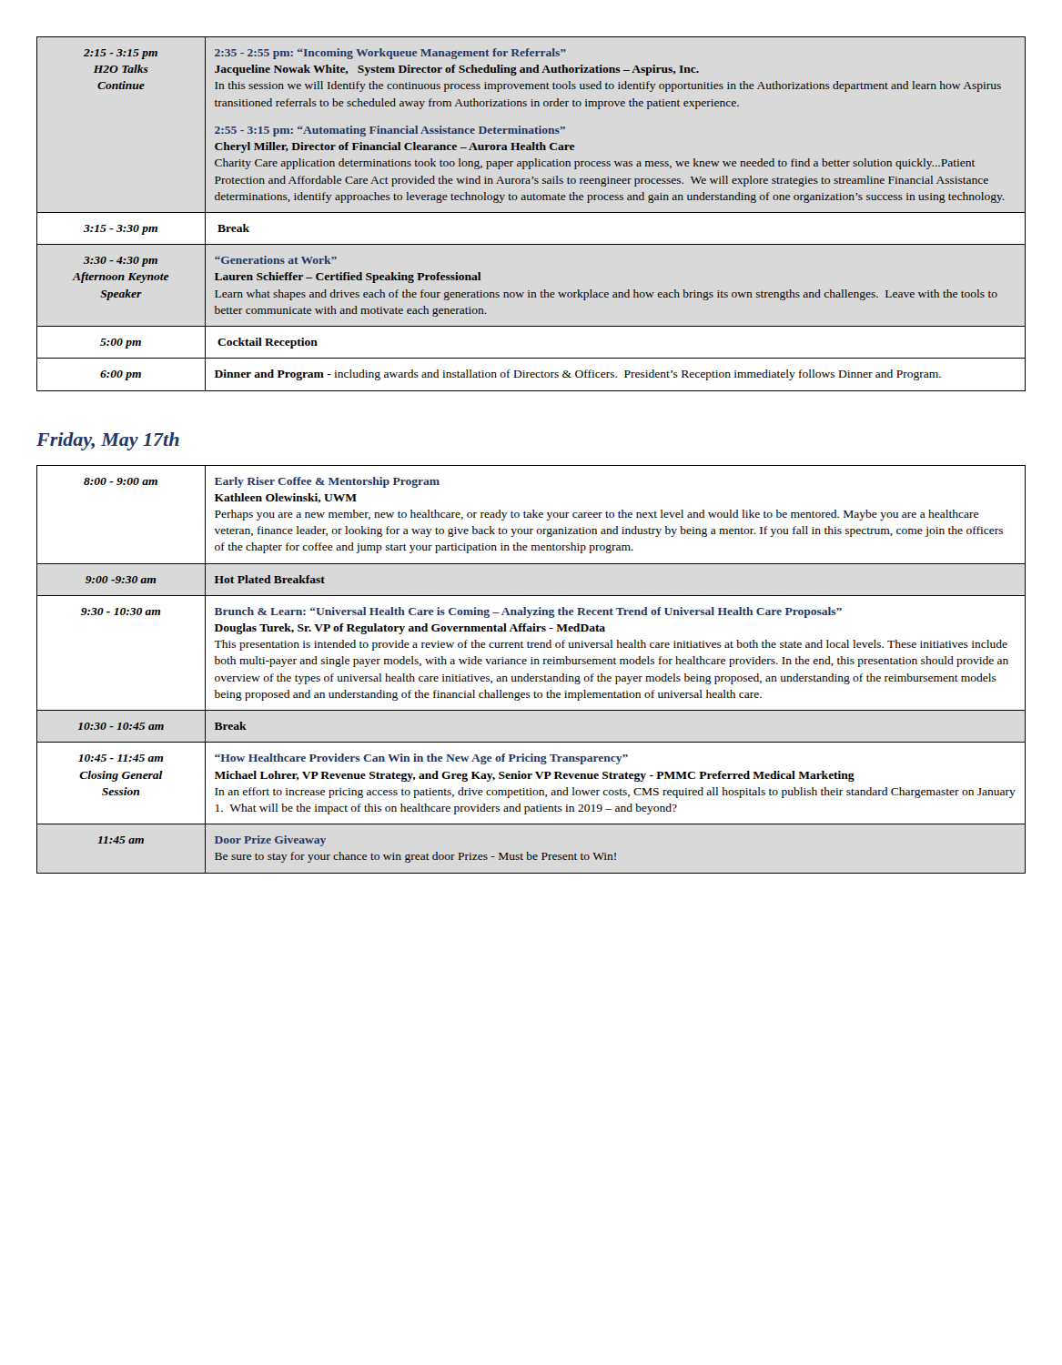| 2:15 - 3:15 pm H2O Talks Continue | 2:35 - 2:55 pm: “Incoming Workqueue Management for Referrals” Jacqueline Nowak White, System Director of Scheduling and Authorizations – Aspirus, Inc. In this session we will Identify the continuous process improvement tools used to identify opportunities in the Authorizations department and learn how Aspirus transitioned referrals to be scheduled away from Authorizations in order to improve the patient experience. 2:55 - 3:15 pm: “Automating Financial Assistance Determinations” Cheryl Miller, Director of Financial Clearance – Aurora Health Care Charity Care application determinations took too long, paper application process was a mess, we knew we needed to find a better solution quickly...Patient Protection and Affordable Care Act provided the wind in Aurora’s sails to reengineer processes. We will explore strategies to streamline Financial Assistance determinations, identify approaches to leverage technology to automate the process and gain an understanding of one organization’s success in using technology. |
| 3:15 - 3:30 pm | Break |
| 3:30 - 4:30 pm Afternoon Keynote Speaker | “Generations at Work” Lauren Schieffer – Certified Speaking Professional Learn what shapes and drives each of the four generations now in the workplace and how each brings its own strengths and challenges. Leave with the tools to better communicate with and motivate each generation. |
| 5:00 pm | Cocktail Reception |
| 6:00 pm | Dinner and Program - including awards and installation of Directors & Officers. President’s Reception immediately follows Dinner and Program. |
Friday, May 17th
| 8:00 - 9:00 am | Early Riser Coffee & Mentorship Program Kathleen Olewinski, UWM Perhaps you are a new member, new to healthcare, or ready to take your career to the next level and would like to be mentored. Maybe you are a healthcare veteran, finance leader, or looking for a way to give back to your organization and industry by being a mentor. If you fall in this spectrum, come join the officers of the chapter for coffee and jump start your participation in the mentorship program. |
| 9:00 -9:30 am | Hot Plated Breakfast |
| 9:30 - 10:30 am | Brunch & Learn: “Universal Health Care is Coming – Analyzing the Recent Trend of Universal Health Care Proposals” Douglas Turek, Sr. VP of Regulatory and Governmental Affairs - MedData This presentation is intended to provide a review of the current trend of universal health care initiatives at both the state and local levels. These initiatives include both multi-payer and single payer models, with a wide variance in reimbursement models for healthcare providers. In the end, this presentation should provide an overview of the types of universal health care initiatives, an understanding of the payer models being proposed, an understanding of the reimbursement models being proposed and an understanding of the financial challenges to the implementation of universal health care. |
| 10:30 - 10:45 am | Break |
| 10:45 - 11:45 am Closing General Session | “How Healthcare Providers Can Win in the New Age of Pricing Transparency” Michael Lohrer, VP Revenue Strategy, and Greg Kay, Senior VP Revenue Strategy - PMMC Preferred Medical Marketing In an effort to increase pricing access to patients, drive competition, and lower costs, CMS required all hospitals to publish their standard Chargemaster on January 1. What will be the impact of this on healthcare providers and patients in 2019 – and beyond? |
| 11:45 am | Door Prize Giveaway Be sure to stay for your chance to win great door Prizes - Must be Present to Win! |